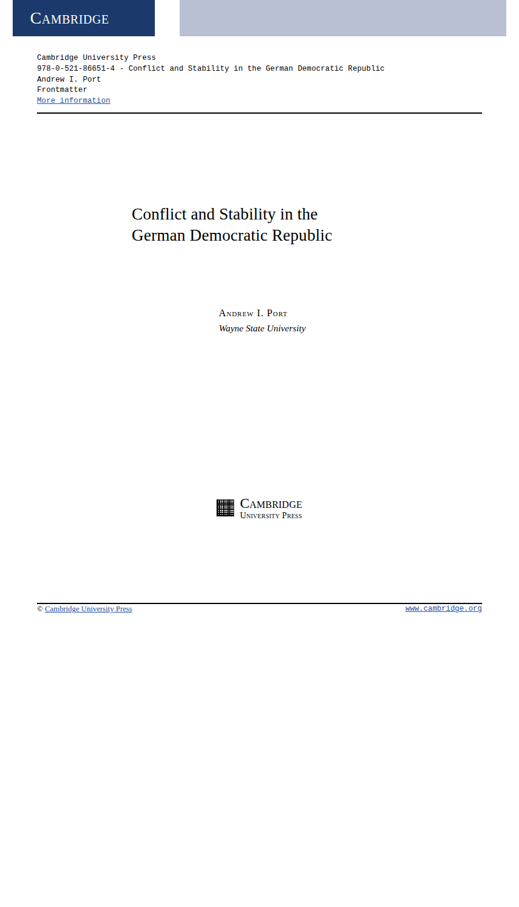Cambridge
Cambridge University Press
978-0-521-86651-4 - Conflict and Stability in the German Democratic Republic
Andrew I. Port
Frontmatter
More information
Conflict and Stability in the
German Democratic Republic
Andrew I. Port
Wayne State University
Cambridge University Press
© Cambridge University Press www.cambridge.org